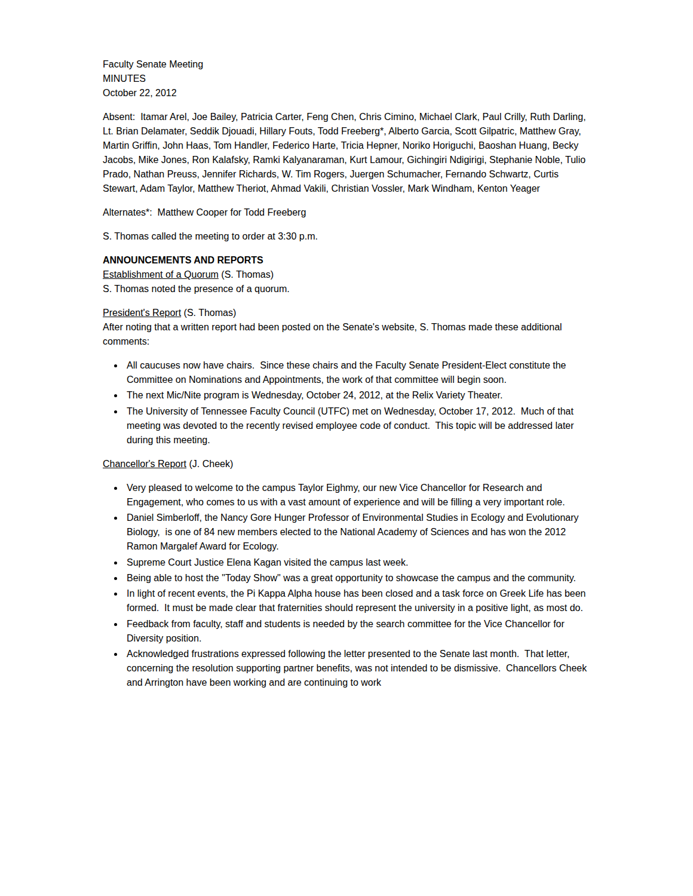Faculty Senate Meeting
MINUTES
October 22, 2012
Absent: Itamar Arel, Joe Bailey, Patricia Carter, Feng Chen, Chris Cimino, Michael Clark, Paul Crilly, Ruth Darling, Lt. Brian Delamater, Seddik Djouadi, Hillary Fouts, Todd Freeberg*, Alberto Garcia, Scott Gilpatric, Matthew Gray, Martin Griffin, John Haas, Tom Handler, Federico Harte, Tricia Hepner, Noriko Horiguchi, Baoshan Huang, Becky Jacobs, Mike Jones, Ron Kalafsky, Ramki Kalyanaraman, Kurt Lamour, Gichingiri Ndigirigi, Stephanie Noble, Tulio Prado, Nathan Preuss, Jennifer Richards, W. Tim Rogers, Juergen Schumacher, Fernando Schwartz, Curtis Stewart, Adam Taylor, Matthew Theriot, Ahmad Vakili, Christian Vossler, Mark Windham, Kenton Yeager
Alternates*: Matthew Cooper for Todd Freeberg
S. Thomas called the meeting to order at 3:30 p.m.
Announcements and Reports
Establishment of a Quorum (S. Thomas)
S. Thomas noted the presence of a quorum.
President's Report (S. Thomas)
After noting that a written report had been posted on the Senate's website, S. Thomas made these additional comments:
All caucuses now have chairs. Since these chairs and the Faculty Senate President-Elect constitute the Committee on Nominations and Appointments, the work of that committee will begin soon.
The next Mic/Nite program is Wednesday, October 24, 2012, at the Relix Variety Theater.
The University of Tennessee Faculty Council (UTFC) met on Wednesday, October 17, 2012. Much of that meeting was devoted to the recently revised employee code of conduct. This topic will be addressed later during this meeting.
Chancellor's Report (J. Cheek)
Very pleased to welcome to the campus Taylor Eighmy, our new Vice Chancellor for Research and Engagement, who comes to us with a vast amount of experience and will be filling a very important role.
Daniel Simberloff, the Nancy Gore Hunger Professor of Environmental Studies in Ecology and Evolutionary Biology, is one of 84 new members elected to the National Academy of Sciences and has won the 2012 Ramon Margalef Award for Ecology.
Supreme Court Justice Elena Kagan visited the campus last week.
Being able to host the "Today Show" was a great opportunity to showcase the campus and the community.
In light of recent events, the Pi Kappa Alpha house has been closed and a task force on Greek Life has been formed. It must be made clear that fraternities should represent the university in a positive light, as most do.
Feedback from faculty, staff and students is needed by the search committee for the Vice Chancellor for Diversity position.
Acknowledged frustrations expressed following the letter presented to the Senate last month. That letter, concerning the resolution supporting partner benefits, was not intended to be dismissive. Chancellors Cheek and Arrington have been working and are continuing to work